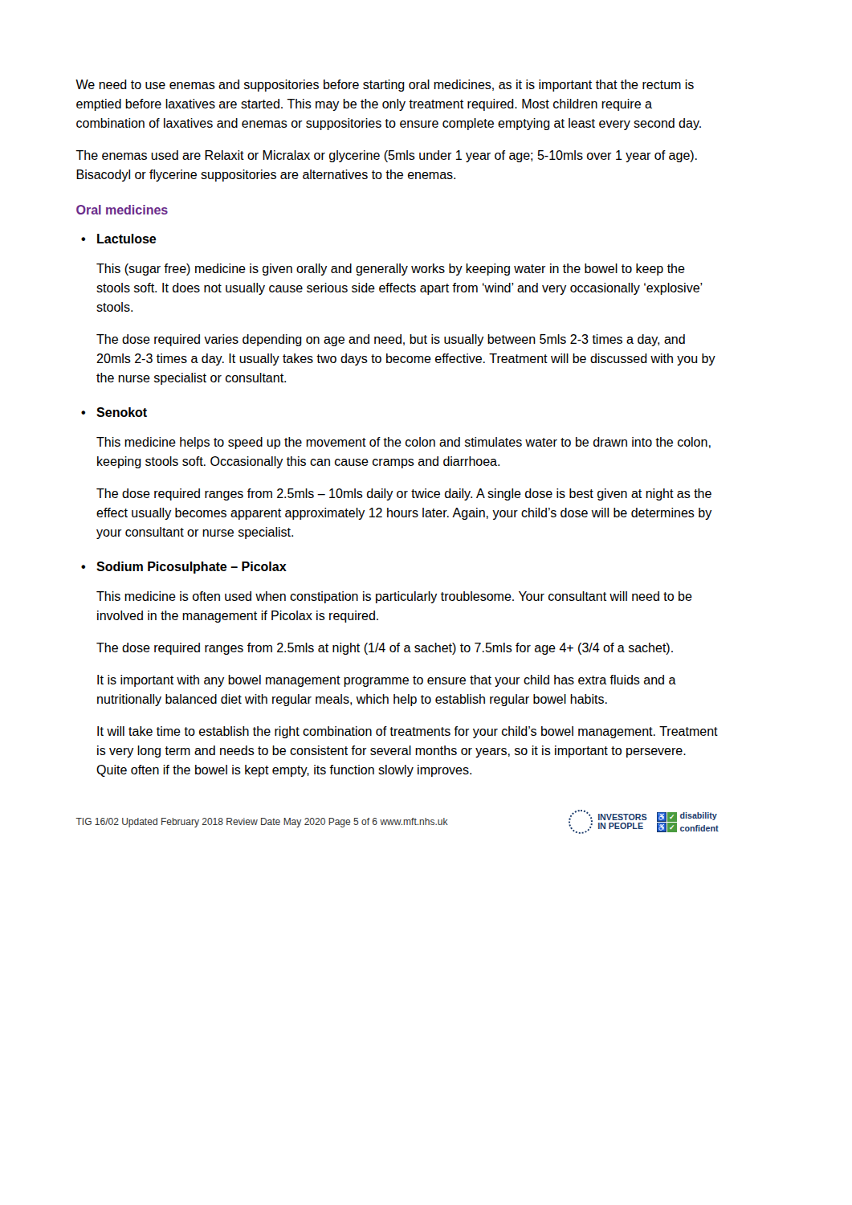We need to use enemas and suppositories before starting oral medicines, as it is important that the rectum is emptied before laxatives are started. This may be the only treatment required. Most children require a combination of laxatives and enemas or suppositories to ensure complete emptying at least every second day.
The enemas used are Relaxit or Micralax or glycerine (5mls under 1 year of age; 5-10mls over 1 year of age). Bisacodyl or flycerine suppositories are alternatives to the enemas.
Oral medicines
Lactulose
This (sugar free) medicine is given orally and generally works by keeping water in the bowel to keep the stools soft. It does not usually cause serious side effects apart from ‘wind’ and very occasionally ‘explosive’ stools.
The dose required varies depending on age and need, but is usually between 5mls 2-3 times a day, and 20mls 2-3 times a day. It usually takes two days to become effective. Treatment will be discussed with you by the nurse specialist or consultant.
Senokot
This medicine helps to speed up the movement of the colon and stimulates water to be drawn into the colon, keeping stools soft. Occasionally this can cause cramps and diarrhoea.
The dose required ranges from 2.5mls – 10mls daily or twice daily. A single dose is best given at night as the effect usually becomes apparent approximately 12 hours later. Again, your child’s dose will be determines by your consultant or nurse specialist.
Sodium Picosulphate – Picolax
This medicine is often used when constipation is particularly troublesome. Your consultant will need to be involved in the management if Picolax is required.
The dose required ranges from 2.5mls at night (1/4 of a sachet) to 7.5mls for age 4+ (3/4 of a sachet).
It is important with any bowel management programme to ensure that your child has extra fluids and a nutritionally balanced diet with regular meals, which help to establish regular bowel habits.
It will take time to establish the right combination of treatments for your child’s bowel management. Treatment is very long term and needs to be consistent for several months or years, so it is important to persevere. Quite often if the bowel is kept empty, its function slowly improves.
TIG 16/02 Updated February 2018 Review Date May 2020 Page 5 of 6 www.mft.nhs.uk
INVESTORS
IN PEOPLE
♿✓ ♿✓ disability
confident